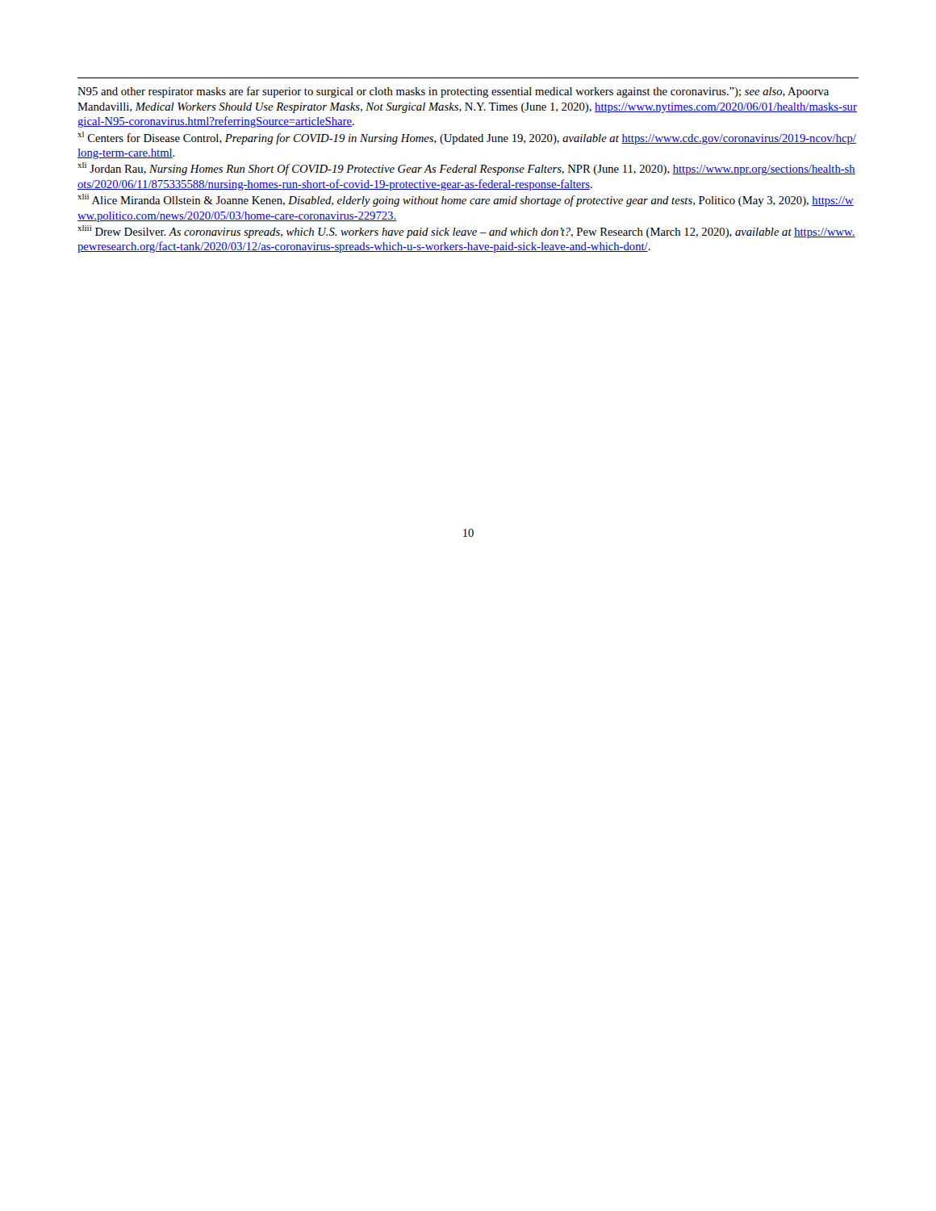N95 and other respirator masks are far superior to surgical or cloth masks in protecting essential medical workers against the coronavirus.”); see also, Apoorva Mandavilli, Medical Workers Should Use Respirator Masks, Not Surgical Masks, N.Y. Times (June 1, 2020), https://www.nytimes.com/2020/06/01/health/masks-surgical-N95-coronavirus.html?referringSource=articleShare.
xl Centers for Disease Control, Preparing for COVID-19 in Nursing Homes, (Updated June 19, 2020), available at https://www.cdc.gov/coronavirus/2019-ncov/hcp/long-term-care.html.
xli Jordan Rau, Nursing Homes Run Short Of COVID-19 Protective Gear As Federal Response Falters, NPR (June 11, 2020), https://www.npr.org/sections/health-shots/2020/06/11/875335588/nursing-homes-run-short-of-covid-19-protective-gear-as-federal-response-falters.
xlii Alice Miranda Ollstein & Joanne Kenen, Disabled, elderly going without home care amid shortage of protective gear and tests, Politico (May 3, 2020), https://www.politico.com/news/2020/05/03/home-care-coronavirus-229723.
xliii Drew Desilver. As coronavirus spreads, which U.S. workers have paid sick leave – and which don’t?, Pew Research (March 12, 2020), available at https://www.pewresearch.org/fact-tank/2020/03/12/as-coronavirus-spreads-which-u-s-workers-have-paid-sick-leave-and-which-dont/.
10